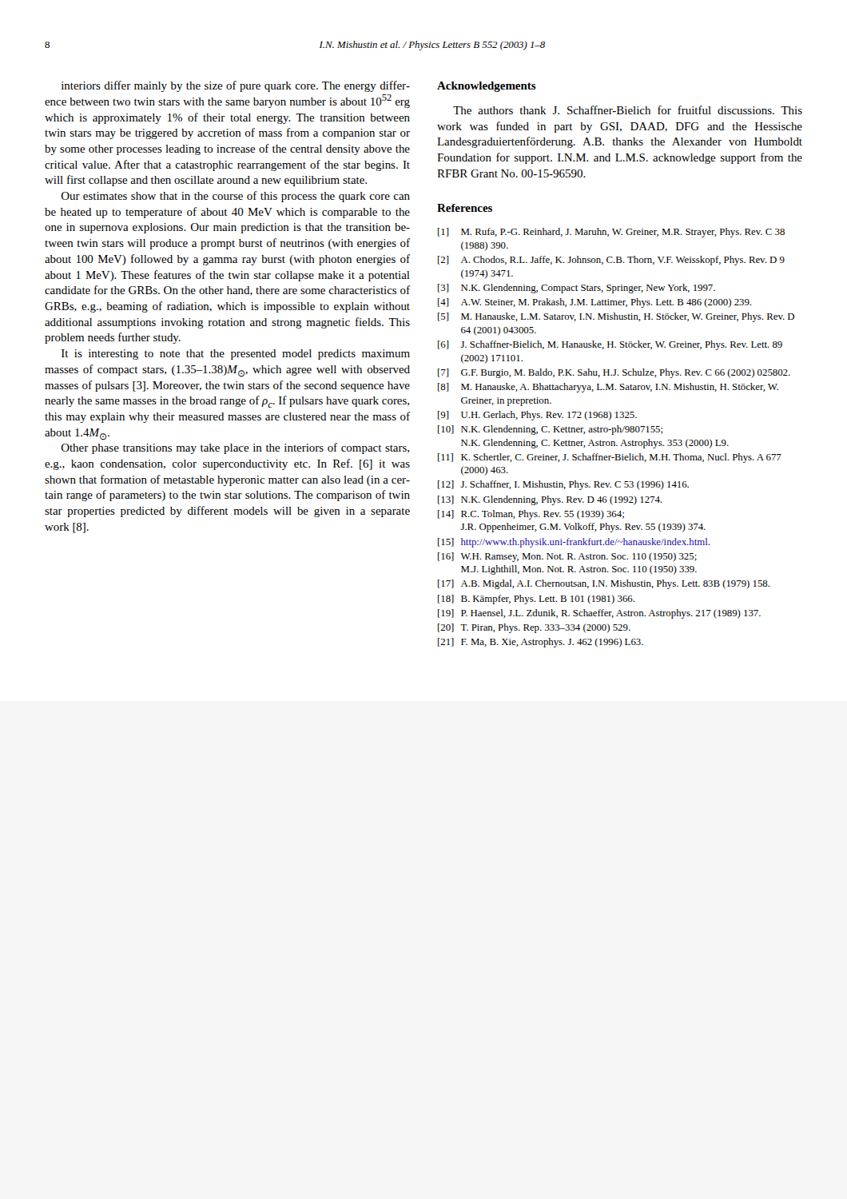8 I.N. Mishustin et al. / Physics Letters B 552 (2003) 1–8
interiors differ mainly by the size of pure quark core. The energy difference between two twin stars with the same baryon number is about 1052 erg which is approximately 1% of their total energy. The transition between twin stars may be triggered by accretion of mass from a companion star or by some other processes leading to increase of the central density above the critical value. After that a catastrophic rearrangement of the star begins. It will first collapse and then oscillate around a new equilibrium state.
Our estimates show that in the course of this process the quark core can be heated up to temperature of about 40 MeV which is comparable to the one in supernova explosions. Our main prediction is that the transition between twin stars will produce a prompt burst of neutrinos (with energies of about 100 MeV) followed by a gamma ray burst (with photon energies of about 1 MeV). These features of the twin star collapse make it a potential candidate for the GRBs. On the other hand, there are some characteristics of GRBs, e.g., beaming of radiation, which is impossible to explain without additional assumptions invoking rotation and strong magnetic fields. This problem needs further study.
It is interesting to note that the presented model predicts maximum masses of compact stars, (1.35–1.38)M⊙, which agree well with observed masses of pulsars [3]. Moreover, the twin stars of the second sequence have nearly the same masses in the broad range of ρc. If pulsars have quark cores, this may explain why their measured masses are clustered near the mass of about 1.4M⊙.
Other phase transitions may take place in the interiors of compact stars, e.g., kaon condensation, color superconductivity etc. In Ref. [6] it was shown that formation of metastable hyperonic matter can also lead (in a certain range of parameters) to the twin star solutions. The comparison of twin star properties predicted by different models will be given in a separate work [8].
Acknowledgements
The authors thank J. Schaffner-Bielich for fruitful discussions. This work was funded in part by GSI, DAAD, DFG and the Hessische Landesgraduiertenförderung. A.B. thanks the Alexander von Humboldt Foundation for support. I.N.M. and L.M.S. acknowledge support from the RFBR Grant No. 00-15-96590.
References
[1] M. Rufa, P.-G. Reinhard, J. Maruhn, W. Greiner, M.R. Strayer, Phys. Rev. C 38 (1988) 390.
[2] A. Chodos, R.L. Jaffe, K. Johnson, C.B. Thorn, V.F. Weisskopf, Phys. Rev. D 9 (1974) 3471.
[3] N.K. Glendenning, Compact Stars, Springer, New York, 1997.
[4] A.W. Steiner, M. Prakash, J.M. Lattimer, Phys. Lett. B 486 (2000) 239.
[5] M. Hanauske, L.M. Satarov, I.N. Mishustin, H. Stöcker, W. Greiner, Phys. Rev. D 64 (2001) 043005.
[6] J. Schaffner-Bielich, M. Hanauske, H. Stöcker, W. Greiner, Phys. Rev. Lett. 89 (2002) 171101.
[7] G.F. Burgio, M. Baldo, P.K. Sahu, H.J. Schulze, Phys. Rev. C 66 (2002) 025802.
[8] M. Hanauske, A. Bhattacharyya, L.M. Satarov, I.N. Mishustin, H. Stöcker, W. Greiner, in prepretion.
[9] U.H. Gerlach, Phys. Rev. 172 (1968) 1325.
[10] N.K. Glendenning, C. Kettner, astro-ph/9807155;
N.K. Glendenning, C. Kettner, Astron. Astrophys. 353 (2000) L9.
[11] K. Schertler, C. Greiner, J. Schaffner-Bielich, M.H. Thoma, Nucl. Phys. A 677 (2000) 463.
[12] J. Schaffner, I. Mishustin, Phys. Rev. C 53 (1996) 1416.
[13] N.K. Glendenning, Phys. Rev. D 46 (1992) 1274.
[14] R.C. Tolman, Phys. Rev. 55 (1939) 364;
J.R. Oppenheimer, G.M. Volkoff, Phys. Rev. 55 (1939) 374.
[15] http://www.th.physik.uni-frankfurt.de/~hanauske/index.html.
[16] W.H. Ramsey, Mon. Not. R. Astron. Soc. 110 (1950) 325;
M.J. Lighthill, Mon. Not. R. Astron. Soc. 110 (1950) 339.
[17] A.B. Migdal, A.I. Chernoutsan, I.N. Mishustin, Phys. Lett. 83B (1979) 158.
[18] B. Kämpfer, Phys. Lett. B 101 (1981) 366.
[19] P. Haensel, J.L. Zdunik, R. Schaeffer, Astron. Astrophys. 217 (1989) 137.
[20] T. Piran, Phys. Rep. 333–334 (2000) 529.
[21] F. Ma, B. Xie, Astrophys. J. 462 (1996) L63.